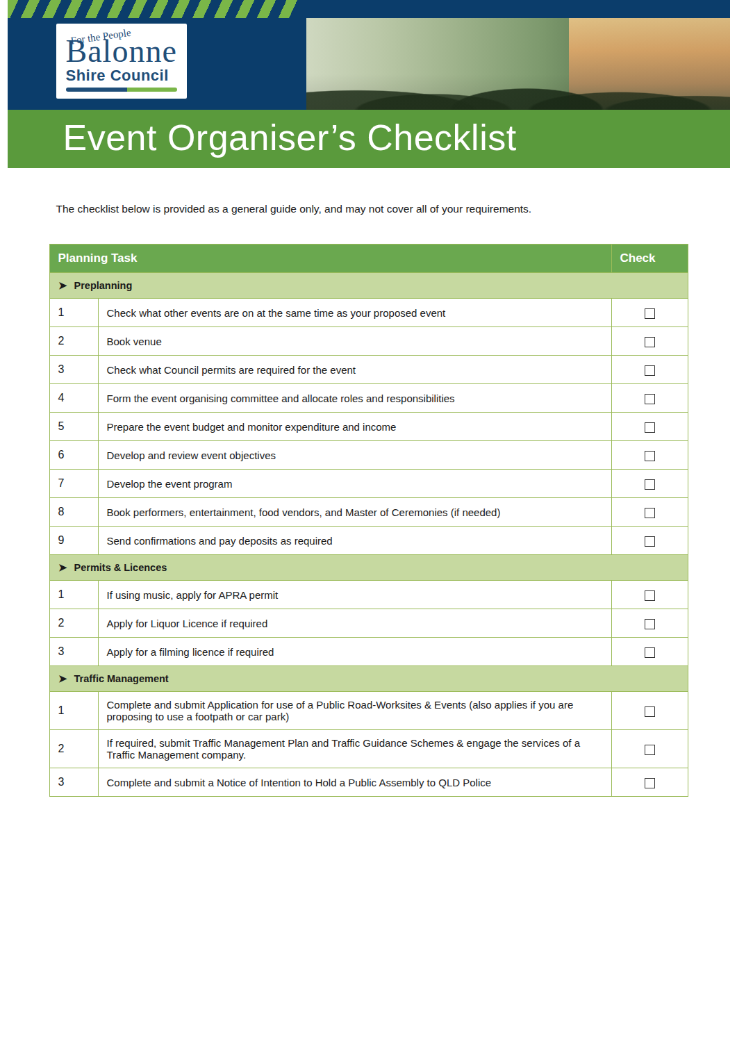For the People
Balonne
Shire Council
Event Organiser’s Checklist
The checklist below is provided as a general guide only, and may not cover all of your requirements.
| Planning Task | Check |
| --- | --- |
| ➤ Preplanning |
| 1 | Check what other events are on at the same time as your proposed event | |
| 2 | Book venue | |
| 3 | Check what Council permits are required for the event | |
| 4 | Form the event organising committee and allocate roles and responsibilities | |
| 5 | Prepare the event budget and monitor expenditure and income | |
| 6 | Develop and review event objectives | |
| 7 | Develop the event program | |
| 8 | Book performers, entertainment, food vendors, and Master of Ceremonies (if needed) | |
| 9 | Send confirmations and pay deposits as required | |
| ➤ Permits & Licences |
| 1 | If using music, apply for APRA permit | |
| 2 | Apply for Liquor Licence if required | |
| 3 | Apply for a filming licence if required | |
| ➤ Traffic Management |
| 1 | Complete and submit Application for use of a Public Road-Worksites & Events (also applies if you are proposing to use a footpath or car park) | |
| 2 | If required, submit Traffic Management Plan and Traffic Guidance Schemes & engage the services of a Traffic Management company. | |
| 3 | Complete and submit a Notice of Intention to Hold a Public Assembly to QLD Police | |